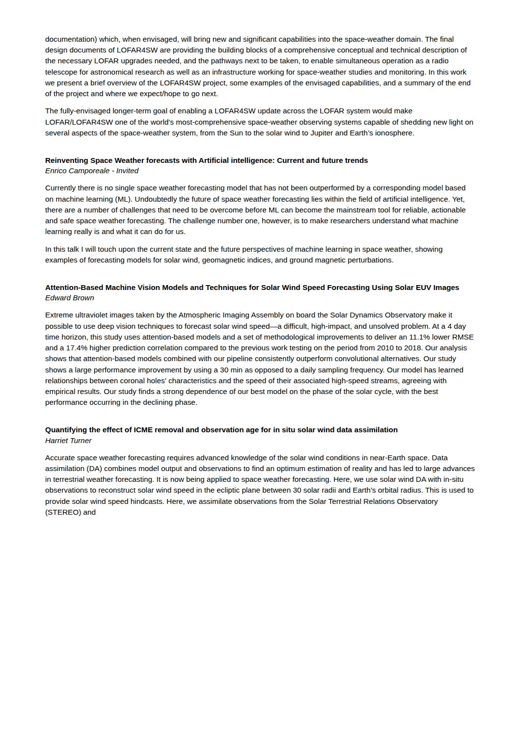documentation) which, when envisaged, will bring new and significant capabilities into the space-weather domain. The final design documents of LOFAR4SW are providing the building blocks of a comprehensive conceptual and technical description of the necessary LOFAR upgrades needed, and the pathways next to be taken, to enable simultaneous operation as a radio telescope for astronomical research as well as an infrastructure working for space-weather studies and monitoring. In this work we present a brief overview of the LOFAR4SW project, some examples of the envisaged capabilities, and a summary of the end of the project and where we expect/hope to go next.
The fully-envisaged longer-term goal of enabling a LOFAR4SW update across the LOFAR system would make LOFAR/LOFAR4SW one of the world's most-comprehensive space-weather observing systems capable of shedding new light on several aspects of the space-weather system, from the Sun to the solar wind to Jupiter and Earth’s ionosphere.
Reinventing Space Weather forecasts with Artificial intelligence: Current and future trends
Enrico Camporeale - Invited
Currently there is no single space weather forecasting model that has not been outperformed by a corresponding model based on machine learning (ML). Undoubtedly the future of space weather forecasting lies within the field of artificial intelligence. Yet, there are a number of challenges that need to be overcome before ML can become the mainstream tool for reliable, actionable and safe space weather forecasting. The challenge number one, however, is to make researchers understand what machine learning really is and what it can do for us.
In this talk I will touch upon the current state and the future perspectives of machine learning in space weather, showing examples of forecasting models for solar wind, geomagnetic indices, and ground magnetic perturbations.
Attention-Based Machine Vision Models and Techniques for Solar Wind Speed Forecasting Using Solar EUV Images
Edward Brown
Extreme ultraviolet images taken by the Atmospheric Imaging Assembly on board the Solar Dynamics Observatory make it possible to use deep vision techniques to forecast solar wind speed—a difficult, high-impact, and unsolved problem. At a 4 day time horizon, this study uses attention-based models and a set of methodological improvements to deliver an 11.1% lower RMSE and a 17.4% higher prediction correlation compared to the previous work testing on the period from 2010 to 2018. Our analysis shows that attention-based models combined with our pipeline consistently outperform convolutional alternatives. Our study shows a large performance improvement by using a 30 min as opposed to a daily sampling frequency. Our model has learned relationships between coronal holes' characteristics and the speed of their associated high-speed streams, agreeing with empirical results. Our study finds a strong dependence of our best model on the phase of the solar cycle, with the best performance occurring in the declining phase.
Quantifying the effect of ICME removal and observation age for in situ solar wind data assimilation
Harriet Turner
Accurate space weather forecasting requires advanced knowledge of the solar wind conditions in near-Earth space. Data assimilation (DA) combines model output and observations to find an optimum estimation of reality and has led to large advances in terrestrial weather forecasting. It is now being applied to space weather forecasting. Here, we use solar wind DA with in-situ observations to reconstruct solar wind speed in the ecliptic plane between 30 solar radii and Earth's orbital radius. This is used to provide solar wind speed hindcasts. Here, we assimilate observations from the Solar Terrestrial Relations Observatory (STEREO) and